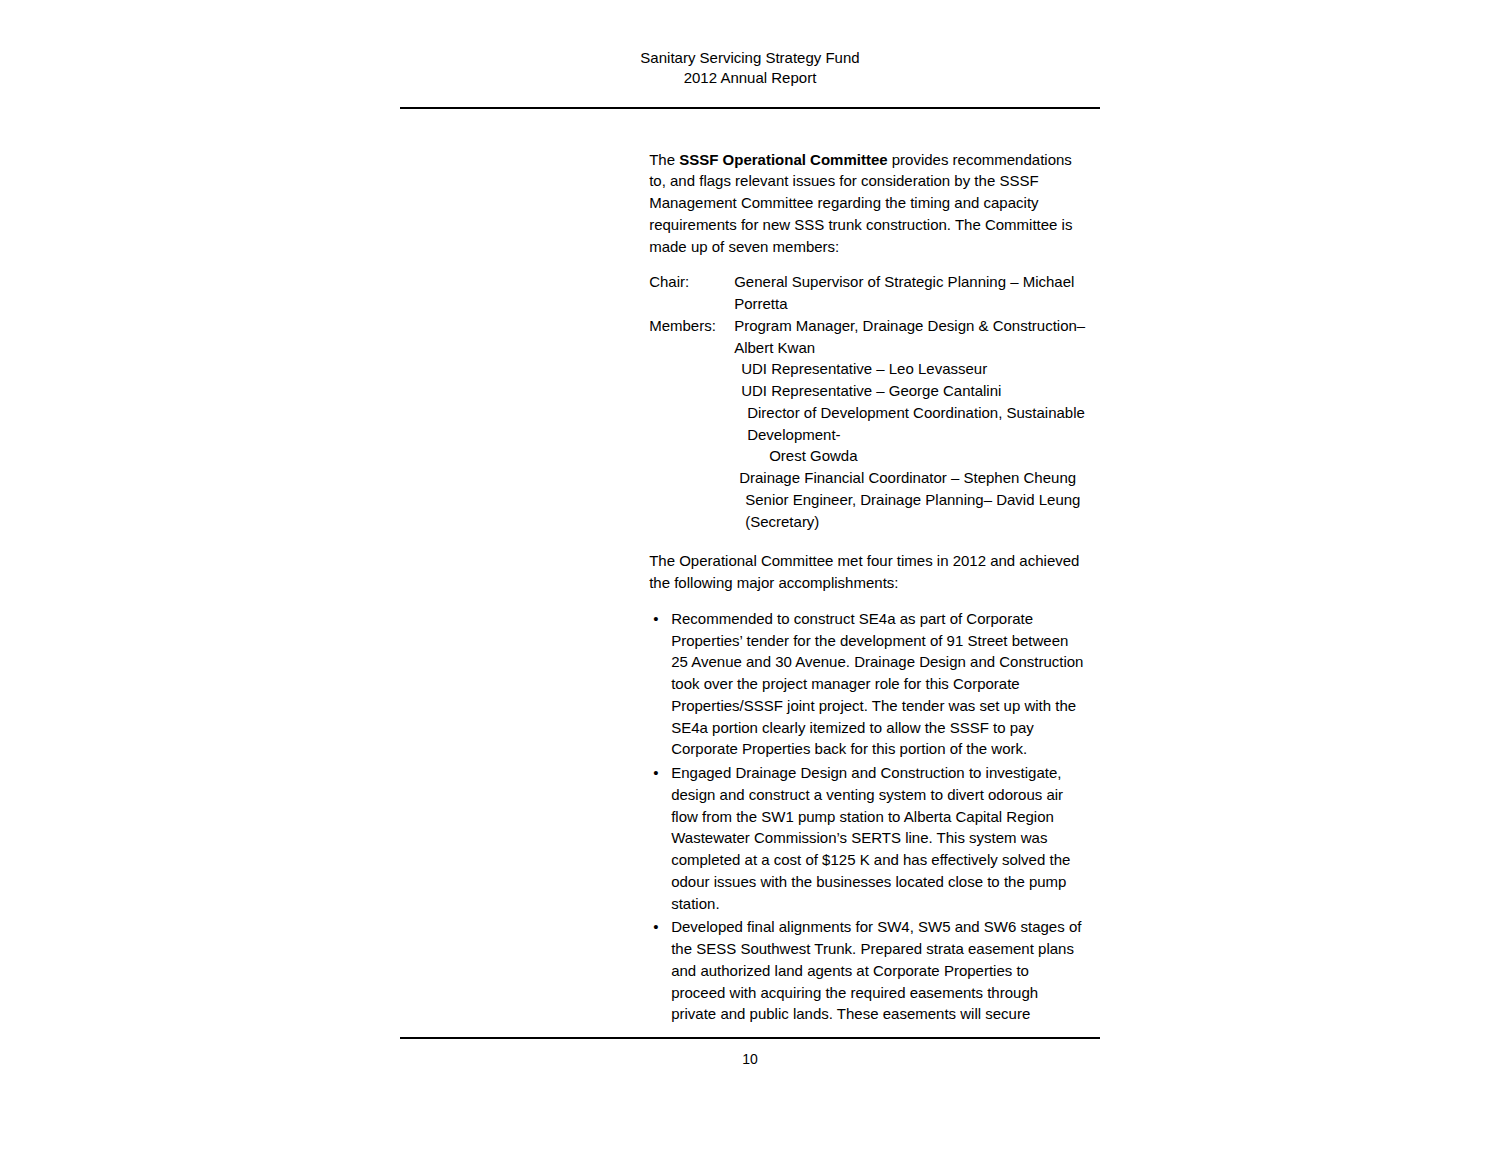Sanitary Servicing Strategy Fund
2012 Annual Report
The SSSF Operational Committee provides recommendations to, and flags relevant issues for consideration by the SSSF Management Committee regarding the timing and capacity requirements for new SSS trunk construction. The Committee is made up of seven members:
Chair:
General Supervisor of Strategic Planning – Michael Porretta
Members:
Program Manager, Drainage Design & Construction– Albert Kwan
UDI Representative – Leo Levasseur
UDI Representative – George Cantalini
Director of Development Coordination, Sustainable Development-
Orest Gowda
Drainage Financial Coordinator – Stephen Cheung
Senior Engineer, Drainage Planning– David Leung (Secretary)
The Operational Committee met four times in 2012 and achieved the following major accomplishments:
Recommended to construct SE4a as part of Corporate Properties’ tender for the development of 91 Street between 25 Avenue and 30 Avenue. Drainage Design and Construction took over the project manager role for this Corporate Properties/SSSF joint project. The tender was set up with the SE4a portion clearly itemized to allow the SSSF to pay Corporate Properties back for this portion of the work.
Engaged Drainage Design and Construction to investigate, design and construct a venting system to divert odorous air flow from the SW1 pump station to Alberta Capital Region Wastewater Commission’s SERTS line. This system was completed at a cost of $125 K and has effectively solved the odour issues with the businesses located close to the pump station.
Developed final alignments for SW4, SW5 and SW6 stages of the SESS Southwest Trunk. Prepared strata easement plans and authorized land agents at Corporate Properties to proceed with acquiring the required easements through private and public lands. These easements will secure
10